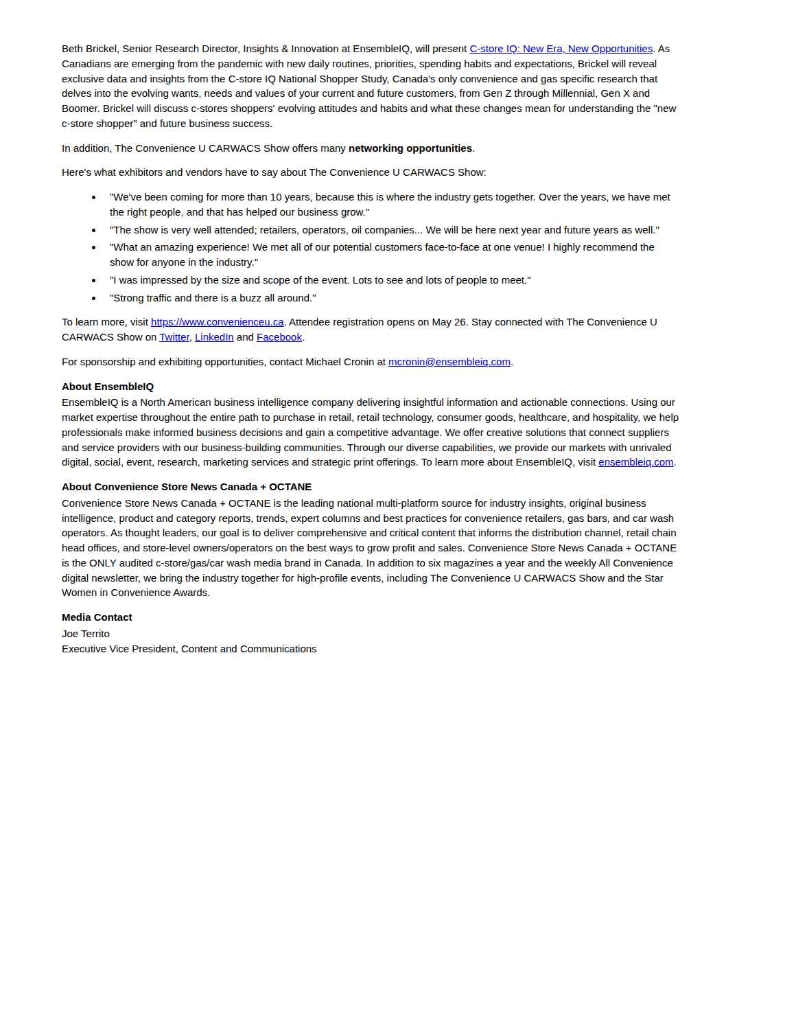Beth Brickel, Senior Research Director, Insights & Innovation at EnsembleIQ, will present C-store IQ: New Era, New Opportunities. As Canadians are emerging from the pandemic with new daily routines, priorities, spending habits and expectations, Brickel will reveal exclusive data and insights from the C-store IQ National Shopper Study, Canada's only convenience and gas specific research that delves into the evolving wants, needs and values of your current and future customers, from Gen Z through Millennial, Gen X and Boomer. Brickel will discuss c-stores shoppers' evolving attitudes and habits and what these changes mean for understanding the "new c-store shopper" and future business success.
In addition, The Convenience U CARWACS Show offers many networking opportunities.
Here's what exhibitors and vendors have to say about The Convenience U CARWACS Show:
"We've been coming for more than 10 years, because this is where the industry gets together. Over the years, we have met the right people, and that has helped our business grow."
"The show is very well attended; retailers, operators, oil companies... We will be here next year and future years as well."
"What an amazing experience! We met all of our potential customers face-to-face at one venue! I highly recommend the show for anyone in the industry."
"I was impressed by the size and scope of the event. Lots to see and lots of people to meet."
"Strong traffic and there is a buzz all around."
To learn more, visit https://www.convenienceu.ca. Attendee registration opens on May 26. Stay connected with The Convenience U CARWACS Show on Twitter, LinkedIn and Facebook.
For sponsorship and exhibiting opportunities, contact Michael Cronin at mcronin@ensembleiq.com.
About EnsembleIQ
EnsembleIQ is a North American business intelligence company delivering insightful information and actionable connections. Using our market expertise throughout the entire path to purchase in retail, retail technology, consumer goods, healthcare, and hospitality, we help professionals make informed business decisions and gain a competitive advantage. We offer creative solutions that connect suppliers and service providers with our business-building communities. Through our diverse capabilities, we provide our markets with unrivaled digital, social, event, research, marketing services and strategic print offerings. To learn more about EnsembleIQ, visit ensembleiq.com.
About Convenience Store News Canada + OCTANE
Convenience Store News Canada + OCTANE is the leading national multi-platform source for industry insights, original business intelligence, product and category reports, trends, expert columns and best practices for convenience retailers, gas bars, and car wash operators. As thought leaders, our goal is to deliver comprehensive and critical content that informs the distribution channel, retail chain head offices, and store-level owners/operators on the best ways to grow profit and sales. Convenience Store News Canada + OCTANE is the ONLY audited c-store/gas/car wash media brand in Canada. In addition to six magazines a year and the weekly All Convenience digital newsletter, we bring the industry together for high-profile events, including The Convenience U CARWACS Show and the Star Women in Convenience Awards.
Media Contact
Joe Territo
Executive Vice President, Content and Communications